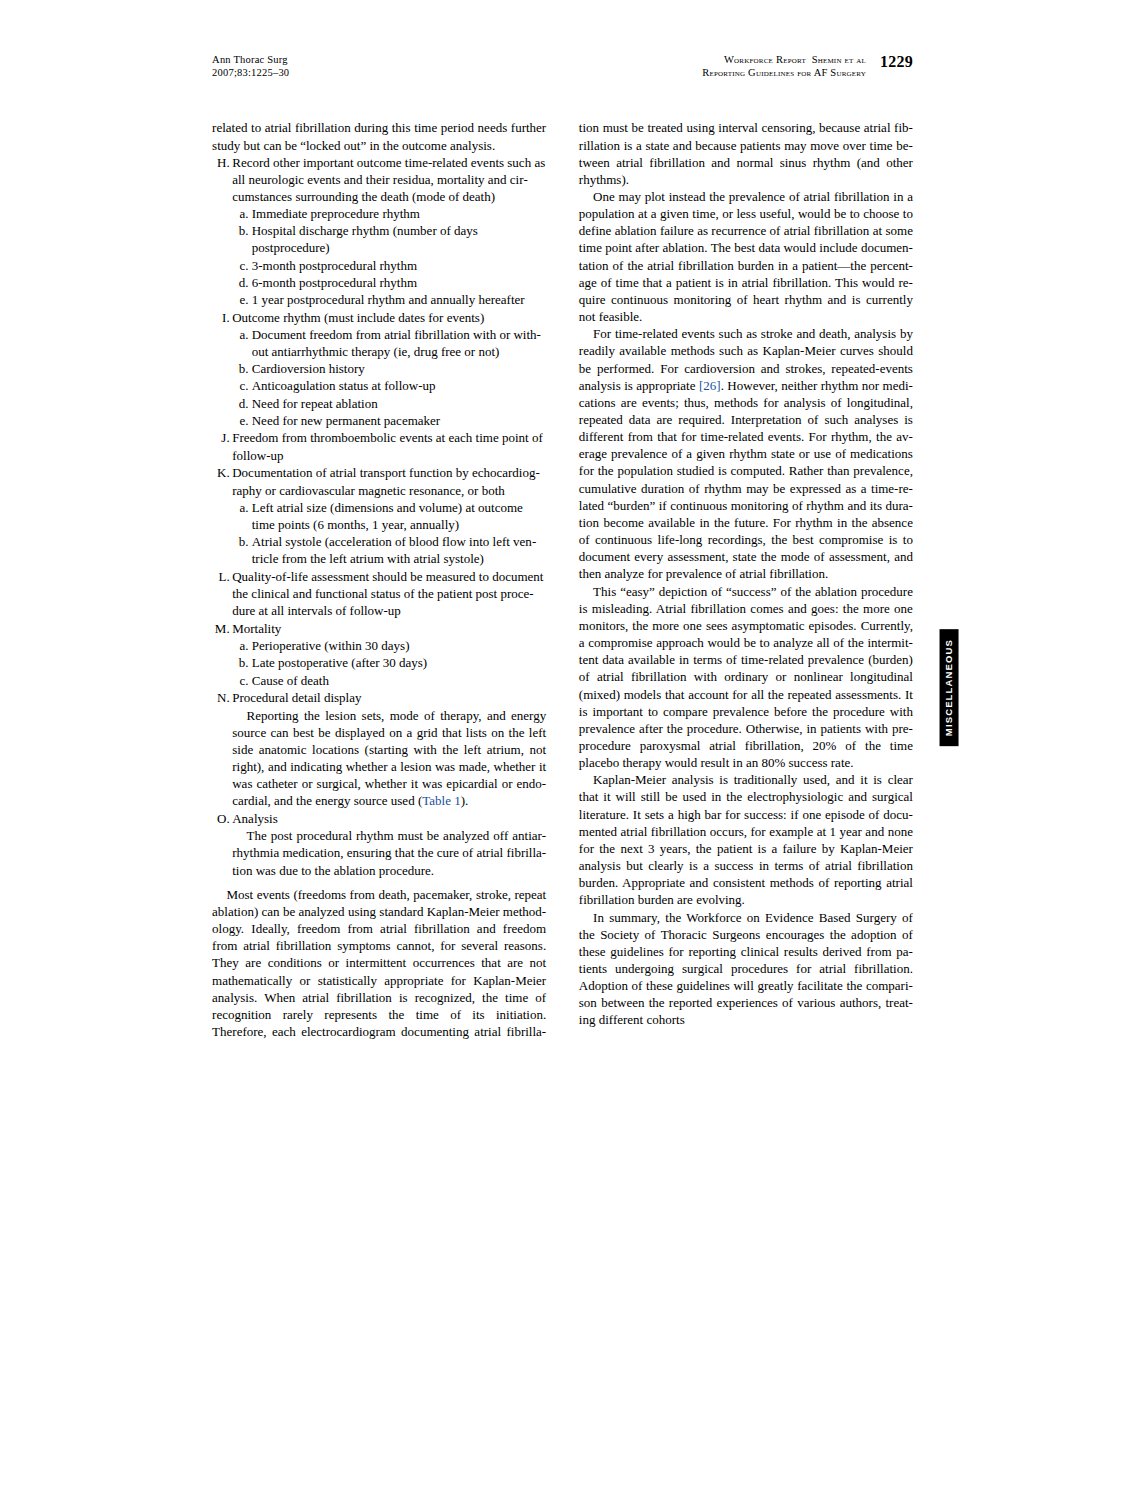Ann Thorac Surg
2007;83:1225–30
Workforce Report Shemin et al
Reporting Guidelines for AF Surgery
1229
related to atrial fibrillation during this time period needs further study but can be “locked out” in the outcome analysis.
H. Record other important outcome time-related events such as all neurologic events and their residua, mortality and circumstances surrounding the death (mode of death)
a. Immediate preprocedure rhythm
b. Hospital discharge rhythm (number of days postprocedure)
c. 3-month postprocedural rhythm
d. 6-month postprocedural rhythm
e. 1 year postprocedural rhythm and annually hereafter
I. Outcome rhythm (must include dates for events)
a. Document freedom from atrial fibrillation with or without antiarrhythmic therapy (ie, drug free or not)
b. Cardioversion history
c. Anticoagulation status at follow-up
d. Need for repeat ablation
e. Need for new permanent pacemaker
J. Freedom from thromboembolic events at each time point of follow-up
K. Documentation of atrial transport function by echocardiography or cardiovascular magnetic resonance, or both
a. Left atrial size (dimensions and volume) at outcome time points (6 months, 1 year, annually)
b. Atrial systole (acceleration of blood flow into left ventricle from the left atrium with atrial systole)
L. Quality-of-life assessment should be measured to document the clinical and functional status of the patient post procedure at all intervals of follow-up
M. Mortality
a. Perioperative (within 30 days)
b. Late postoperative (after 30 days)
c. Cause of death
N. Procedural detail display
Reporting the lesion sets, mode of therapy, and energy source can best be displayed on a grid that lists on the left side anatomic locations (starting with the left atrium, not right), and indicating whether a lesion was made, whether it was catheter or surgical, whether it was epicardial or endocardial, and the energy source used (Table 1).
O. Analysis
The post procedural rhythm must be analyzed off antiarrhythmia medication, ensuring that the cure of atrial fibrillation was due to the ablation procedure.
Most events (freedoms from death, pacemaker, stroke, repeat ablation) can be analyzed using standard Kaplan-Meier methodology. Ideally, freedom from atrial fibrillation and freedom from atrial fibrillation symptoms cannot, for several reasons. They are conditions or intermittent occurrences that are not mathematically or statistically appropriate for Kaplan-Meier analysis. When atrial fibrillation is recognized, the time of recognition rarely represents the time of its initiation. Therefore, each electrocardiogram documenting atrial fibrillation must be treated using interval censoring, because atrial fibrillation is a state and because patients may move over time between atrial fibrillation and normal sinus rhythm (and other rhythms).
One may plot instead the prevalence of atrial fibrillation in a population at a given time, or less useful, would be to choose to define ablation failure as recurrence of atrial fibrillation at some time point after ablation. The best data would include documentation of the atrial fibrillation burden in a patient—the percentage of time that a patient is in atrial fibrillation. This would require continuous monitoring of heart rhythm and is currently not feasible.
For time-related events such as stroke and death, analysis by readily available methods such as Kaplan-Meier curves should be performed. For cardioversion and strokes, repeated-events analysis is appropriate [26]. However, neither rhythm nor medications are events; thus, methods for analysis of longitudinal, repeated data are required. Interpretation of such analyses is different from that for time-related events. For rhythm, the average prevalence of a given rhythm state or use of medications for the population studied is computed. Rather than prevalence, cumulative duration of rhythm may be expressed as a time-related “burden” if continuous monitoring of rhythm and its duration become available in the future. For rhythm in the absence of continuous life-long recordings, the best compromise is to document every assessment, state the mode of assessment, and then analyze for prevalence of atrial fibrillation.
This “easy” depiction of “success” of the ablation procedure is misleading. Atrial fibrillation comes and goes: the more one monitors, the more one sees asymptomatic episodes. Currently, a compromise approach would be to analyze all of the intermittent data available in terms of time-related prevalence (burden) of atrial fibrillation with ordinary or nonlinear longitudinal (mixed) models that account for all the repeated assessments. It is important to compare prevalence before the procedure with prevalence after the procedure. Otherwise, in patients with preprocedure paroxysmal atrial fibrillation, 20% of the time placebo therapy would result in an 80% success rate.
Kaplan-Meier analysis is traditionally used, and it is clear that it will still be used in the electrophysiologic and surgical literature. It sets a high bar for success: if one episode of documented atrial fibrillation occurs, for example at 1 year and none for the next 3 years, the patient is a failure by Kaplan-Meier analysis but clearly is a success in terms of atrial fibrillation burden. Appropriate and consistent methods of reporting atrial fibrillation burden are evolving.
In summary, the Workforce on Evidence Based Surgery of the Society of Thoracic Surgeons encourages the adoption of these guidelines for reporting clinical results derived from patients undergoing surgical procedures for atrial fibrillation. Adoption of these guidelines will greatly facilitate the comparison between the reported experiences of various authors, treating different cohorts
MISCELLANEOUS